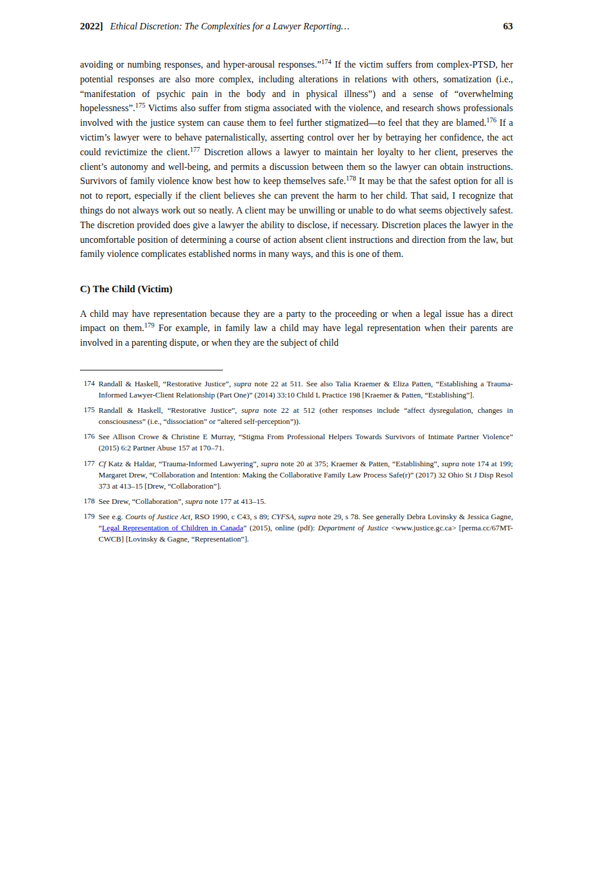2022] Ethical Discretion: The Complexities for a Lawyer Reporting… 63
avoiding or numbing responses, and hyper-arousal responses.”174 If the victim suffers from complex-PTSD, her potential responses are also more complex, including alterations in relations with others, somatization (i.e., “manifestation of psychic pain in the body and in physical illness”) and a sense of “overwhelming hopelessness”.175 Victims also suffer from stigma associated with the violence, and research shows professionals involved with the justice system can cause them to feel further stigmatized—to feel that they are blamed.176 If a victim’s lawyer were to behave paternalistically, asserting control over her by betraying her confidence, the act could revictimize the client.177 Discretion allows a lawyer to maintain her loyalty to her client, preserves the client’s autonomy and well-being, and permits a discussion between them so the lawyer can obtain instructions. Survivors of family violence know best how to keep themselves safe.178 It may be that the safest option for all is not to report, especially if the client believes she can prevent the harm to her child. That said, I recognize that things do not always work out so neatly. A client may be unwilling or unable to do what seems objectively safest. The discretion provided does give a lawyer the ability to disclose, if necessary. Discretion places the lawyer in the uncomfortable position of determining a course of action absent client instructions and direction from the law, but family violence complicates established norms in many ways, and this is one of them.
C) The Child (Victim)
A child may have representation because they are a party to the proceeding or when a legal issue has a direct impact on them.179 For example, in family law a child may have legal representation when their parents are involved in a parenting dispute, or when they are the subject of child
174 Randall & Haskell, “Restorative Justice”, supra note 22 at 511. See also Talia Kraemer & Eliza Patten, “Establishing a Trauma-Informed Lawyer-Client Relationship (Part One)” (2014) 33:10 Child L Practice 198 [Kraemer & Patten, “Establishing”].
175 Randall & Haskell, “Restorative Justice”, supra note 22 at 512 (other responses include “affect dysregulation, changes in consciousness” (i.e., “dissociation” or “altered self-perception”)).
176 See Allison Crowe & Christine E Murray, “Stigma From Professional Helpers Towards Survivors of Intimate Partner Violence” (2015) 6:2 Partner Abuse 157 at 170–71.
177 Cf Katz & Haldar, “Trauma-Informed Lawyering”, supra note 20 at 375; Kraemer & Patten, “Establishing”, supra note 174 at 199; Margaret Drew, “Collaboration and Intention: Making the Collaborative Family Law Process Safe(r)” (2017) 32 Ohio St J Disp Resol 373 at 413–15 [Drew, “Collaboration”].
178 See Drew, “Collaboration”, supra note 177 at 413–15.
179 See e.g. Courts of Justice Act, RSO 1990, c C43, s 89; CYFSA, supra note 29, s 78. See generally Debra Lovinsky & Jessica Gagne, “Legal Representation of Children in Canada” (2015), online (pdf): Department of Justice <www.justice.gc.ca> [perma.cc/67MT-CWCB] [Lovinsky & Gagne, “Representation”].